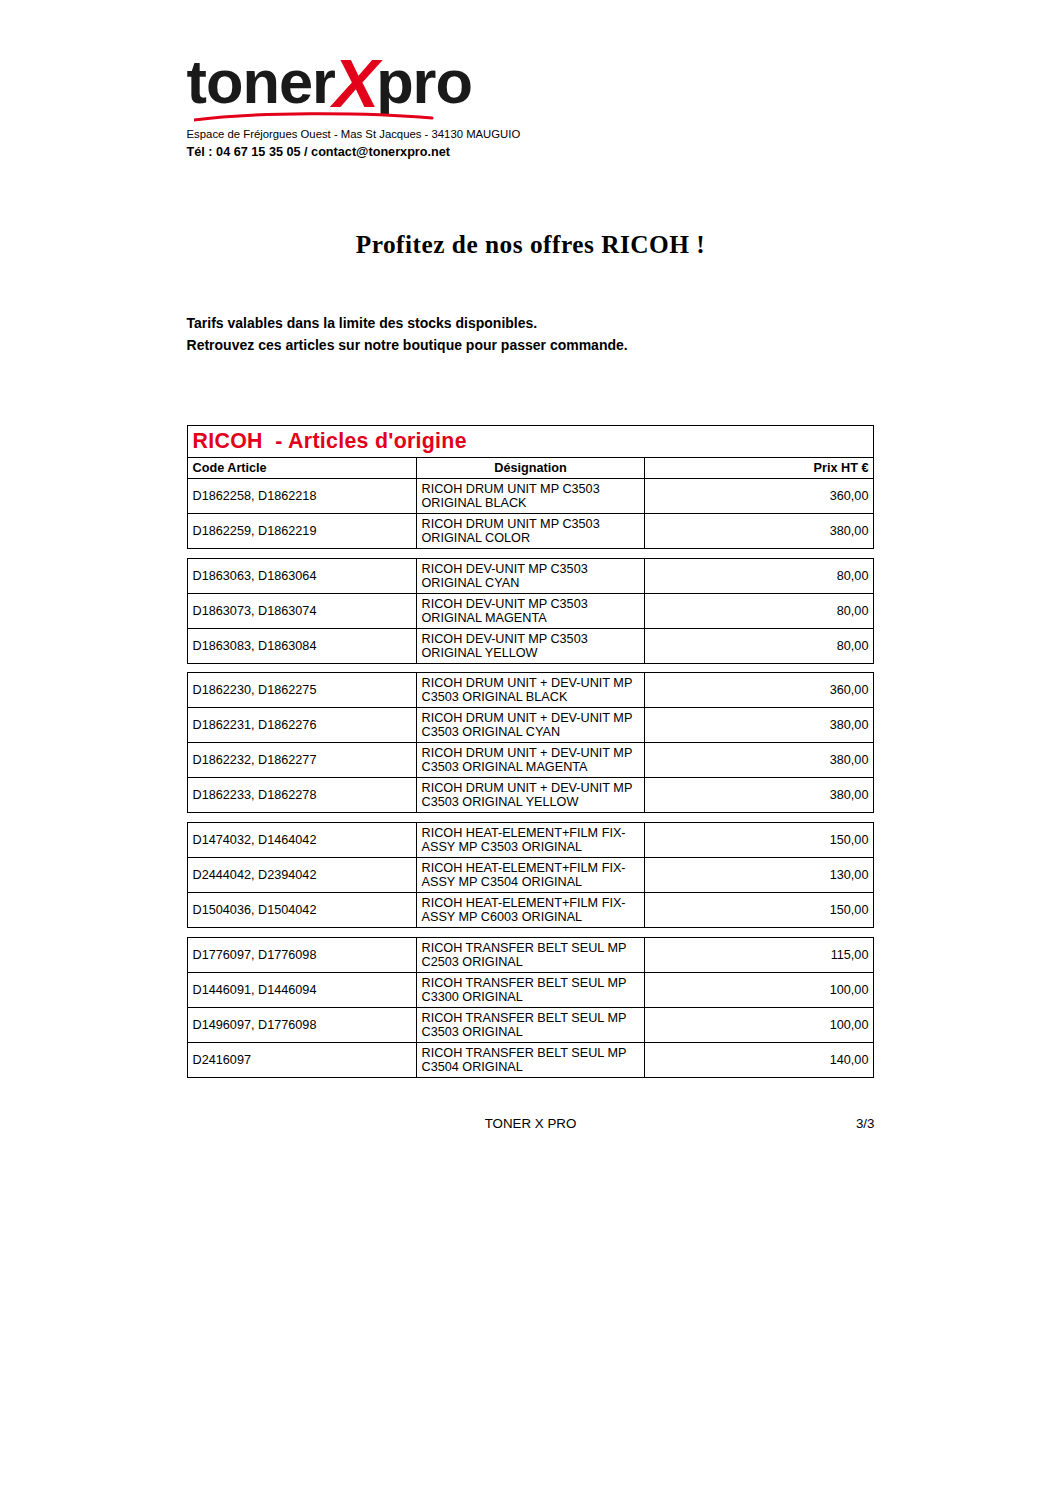tonerXpro
Espace de Fréjorgues Ouest - Mas St Jacques - 34130 MAUGUIO
Tél : 04 67 15 35 05 / contact@tonerxpro.net
Profitez de nos offres RICOH !
Tarifs valables dans la limite des stocks disponibles.
Retrouvez ces articles sur notre boutique pour passer commande.
| RICOH - Articles d'origine |
| Code Article | Désignation | Prix HT € |
| D1862258, D1862218 | RICOH DRUM UNIT MP C3503 ORIGINAL BLACK | 360,00 |
| D1862259, D1862219 | RICOH DRUM UNIT MP C3503 ORIGINAL COLOR | 380,00 |
| D1863063, D1863064 | RICOH DEV-UNIT MP C3503 ORIGINAL CYAN | 80,00 |
| D1863073, D1863074 | RICOH DEV-UNIT MP C3503 ORIGINAL MAGENTA | 80,00 |
| D1863083, D1863084 | RICOH DEV-UNIT MP C3503 ORIGINAL YELLOW | 80,00 |
| D1862230, D1862275 | RICOH DRUM UNIT + DEV-UNIT MP C3503 ORIGINAL BLACK | 360,00 |
| D1862231, D1862276 | RICOH DRUM UNIT + DEV-UNIT MP C3503 ORIGINAL CYAN | 380,00 |
| D1862232, D1862277 | RICOH DRUM UNIT + DEV-UNIT MP C3503 ORIGINAL MAGENTA | 380,00 |
| D1862233, D1862278 | RICOH DRUM UNIT + DEV-UNIT MP C3503 ORIGINAL YELLOW | 380,00 |
| D1474032, D1464042 | RICOH HEAT-ELEMENT+FILM FIX-ASSY MP C3503 ORIGINAL | 150,00 |
| D2444042, D2394042 | RICOH HEAT-ELEMENT+FILM FIX-ASSY MP C3504 ORIGINAL | 130,00 |
| D1504036, D1504042 | RICOH HEAT-ELEMENT+FILM FIX-ASSY MP C6003 ORIGINAL | 150,00 |
| D1776097, D1776098 | RICOH TRANSFER BELT SEUL MP C2503 ORIGINAL | 115,00 |
| D1446091, D1446094 | RICOH TRANSFER BELT SEUL MP C3300 ORIGINAL | 100,00 |
| D1496097, D1776098 | RICOH TRANSFER BELT SEUL MP C3503 ORIGINAL | 100,00 |
| D2416097 | RICOH TRANSFER BELT SEUL MP C3504 ORIGINAL | 140,00 |
TONER X PRO
3/3